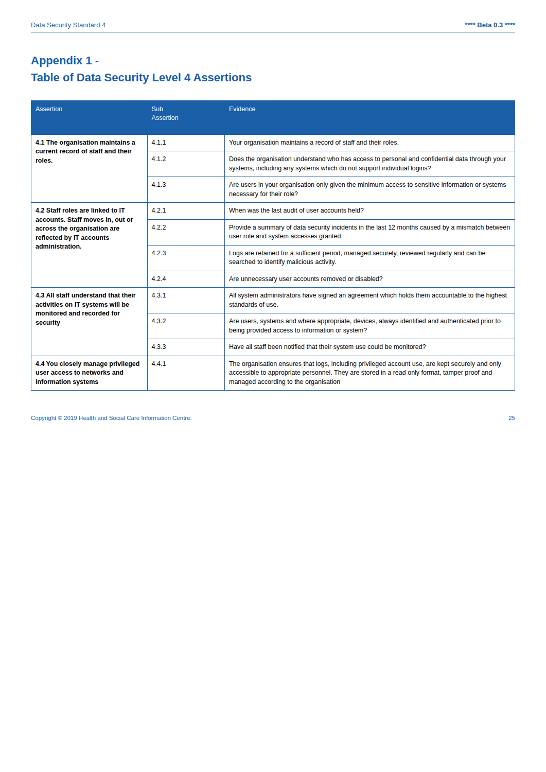Data Security Standard 4
**** Beta 0.3 ****
Appendix 1 -
Table of Data Security Level 4 Assertions
| Assertion | Sub Assertion | Evidence |
| --- | --- | --- |
| 4.1 The organisation maintains a current record of staff and their roles. | 4.1.1 | Your organisation maintains a record of staff and their roles. |
| 4.1.2 | Does the organisation understand who has access to personal and confidential data through your systems, including any systems which do not support individual logins? |
| 4.1.3 | Are users in your organisation only given the minimum access to sensitive information or systems necessary for their role? |
| 4.2 Staff roles are linked to IT accounts. Staff moves in, out or across the organisation are reflected by IT accounts administration. | 4.2.1 | When was the last audit of user accounts held? |
| 4.2.2 | Provide a summary of data security incidents in the last 12 months caused by a mismatch between user role and system accesses granted. |
| 4.2.3 | Logs are retained for a sufficient period, managed securely, reviewed regularly and can be searched to identify malicious activity. |
| 4.2.4 | Are unnecessary user accounts removed or disabled? |
| 4.3 All staff understand that their activities on IT systems will be monitored and recorded for security | 4.3.1 | All system administrators have signed an agreement which holds them accountable to the highest standards of use. |
| 4.3.2 | Are users, systems and where appropriate, devices, always identified and authenticated prior to being provided access to information or system? |
| 4.3.3 | Have all staff been notified that their system use could be monitored? |
| 4.4 You closely manage privileged user access to networks and information systems | 4.4.1 | The organisation ensures that logs, including privileged account use, are kept securely and only accessible to appropriate personnel. They are stored in a read only format, tamper proof and managed according to the organisation |
Copyright © 2019 Health and Social Care Information Centre.
25